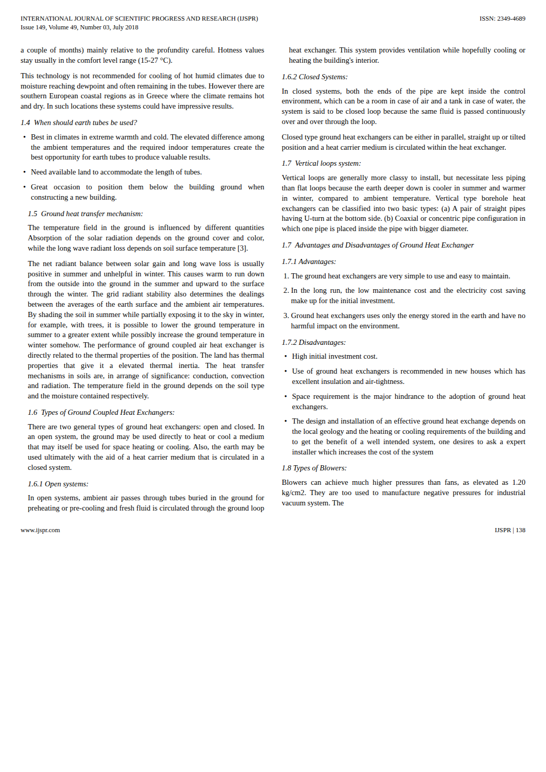ISSN: 2349-4689 INTERNATIONAL JOURNAL OF SCIENTIFIC PROGRESS AND RESEARCH (IJSPR) Issue 149, Volume 49, Number 03, July 2018
a couple of months) mainly relative to the profundity careful. Hotness values stay usually in the comfort level range (15-27 °C).
This technology is not recommended for cooling of hot humid climates due to moisture reaching dewpoint and often remaining in the tubes. However there are southern European coastal regions as in Greece where the climate remains hot and dry. In such locations these systems could have impressive results.
1.4 When should earth tubes be used?
Best in climates in extreme warmth and cold. The elevated difference among the ambient temperatures and the required indoor temperatures create the best opportunity for earth tubes to produce valuable results.
Need available land to accommodate the length of tubes.
Great occasion to position them below the building ground when constructing a new building.
1.5 Ground heat transfer mechanism:
The temperature field in the ground is influenced by different quantities Absorption of the solar radiation depends on the ground cover and color, while the long wave radiant loss depends on soil surface temperature [3].
The net radiant balance between solar gain and long wave loss is usually positive in summer and unhelpful in winter. This causes warm to run down from the outside into the ground in the summer and upward to the surface through the winter. The grid radiant stability also determines the dealings between the averages of the earth surface and the ambient air temperatures. By shading the soil in summer while partially exposing it to the sky in winter, for example, with trees, it is possible to lower the ground temperature in summer to a greater extent while possibly increase the ground temperature in winter somehow. The performance of ground coupled air heat exchanger is directly related to the thermal properties of the position. The land has thermal properties that give it a elevated thermal inertia. The heat transfer mechanisms in soils are, in arrange of significance: conduction, convection and radiation. The temperature field in the ground depends on the soil type and the moisture contained respectively.
1.6 Types of Ground Coupled Heat Exchangers:
There are two general types of ground heat exchangers: open and closed. In an open system, the ground may be used directly to heat or cool a medium that may itself be used for space heating or cooling. Also, the earth may be used ultimately with the aid of a heat carrier medium that is circulated in a closed system.
1.6.1 Open systems:
In open systems, ambient air passes through tubes buried in the ground for preheating or pre-cooling and fresh fluid is circulated through the ground loop heat exchanger. This system provides ventilation while hopefully cooling or heating the building's interior.
1.6.2 Closed Systems:
In closed systems, both the ends of the pipe are kept inside the control environment, which can be a room in case of air and a tank in case of water, the system is said to be closed loop because the same fluid is passed continuously over and over through the loop.
Closed type ground heat exchangers can be either in parallel, straight up or tilted position and a heat carrier medium is circulated within the heat exchanger.
1.7 Vertical loops system:
Vertical loops are generally more classy to install, but necessitate less piping than flat loops because the earth deeper down is cooler in summer and warmer in winter, compared to ambient temperature. Vertical type borehole heat exchangers can be classified into two basic types: (a) A pair of straight pipes having U-turn at the bottom side. (b) Coaxial or concentric pipe configuration in which one pipe is placed inside the pipe with bigger diameter.
1.7 Advantages and Disadvantages of Ground Heat Exchanger
1.7.1 Advantages:
The ground heat exchangers are very simple to use and easy to maintain.
In the long run, the low maintenance cost and the electricity cost saving make up for the initial investment.
Ground heat exchangers uses only the energy stored in the earth and have no harmful impact on the environment.
1.7.2 Disadvantages:
High initial investment cost.
Use of ground heat exchangers is recommended in new houses which has excellent insulation and air-tightness.
Space requirement is the major hindrance to the adoption of ground heat exchangers.
The design and installation of an effective ground heat exchange depends on the local geology and the heating or cooling requirements of the building and to get the benefit of a well intended system, one desires to ask a expert installer which increases the cost of the system
1.8 Types of Blowers:
Blowers can achieve much higher pressures than fans, as elevated as 1.20 kg/cm2. They are too used to manufacture negative pressures for industrial vacuum system. The
www.ijspr.com IJSPR | 138